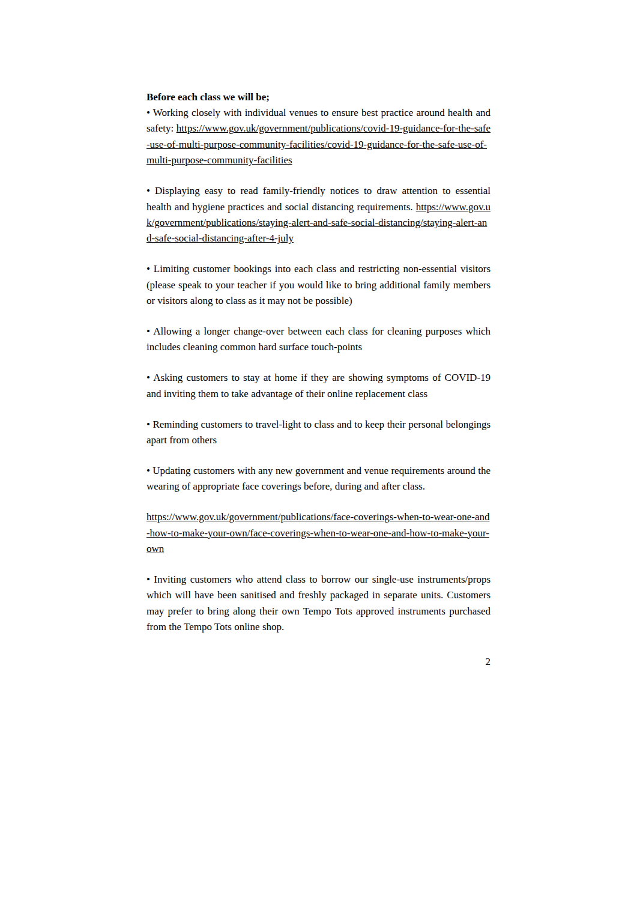Before each class we will be;
• Working closely with individual venues to ensure best practice around health and safety: https://www.gov.uk/government/publications/covid-19-guidance-for-the-safe-use-of-multi-purpose-community-facilities/covid-19-guidance-for-the-safe-use-of-multi-purpose-community-facilities
• Displaying easy to read family-friendly notices to draw attention to essential health and hygiene practices and social distancing requirements. https://www.gov.uk/government/publications/staying-alert-and-safe-social-distancing/staying-alert-and-safe-social-distancing-after-4-july
• Limiting customer bookings into each class and restricting non-essential visitors (please speak to your teacher if you would like to bring additional family members or visitors along to class as it may not be possible)
• Allowing a longer change-over between each class for cleaning purposes which includes cleaning common hard surface touch-points
• Asking customers to stay at home if they are showing symptoms of COVID-19 and inviting them to take advantage of their online replacement class
• Reminding customers to travel-light to class and to keep their personal belongings apart from others
• Updating customers with any new government and venue requirements around the wearing of appropriate face coverings before, during and after class.
https://www.gov.uk/government/publications/face-coverings-when-to-wear-one-and-how-to-make-your-own/face-coverings-when-to-wear-one-and-how-to-make-your-own
• Inviting customers who attend class to borrow our single-use instruments/props which will have been sanitised and freshly packaged in separate units. Customers may prefer to bring along their own Tempo Tots approved instruments purchased from the Tempo Tots online shop.
2